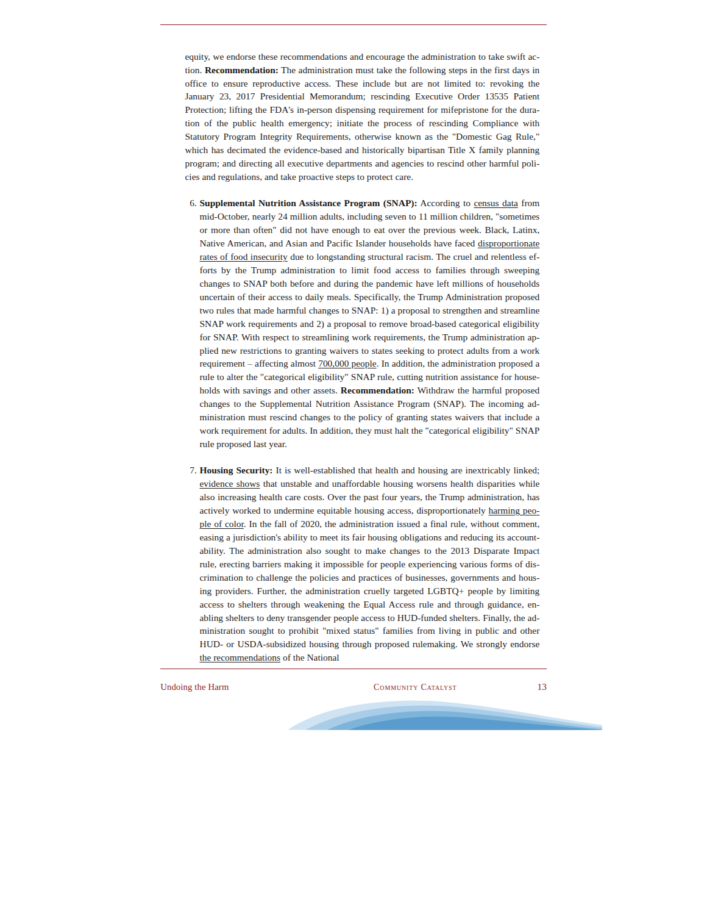equity, we endorse these recommendations and encourage the administration to take swift action. Recommendation: The administration must take the following steps in the first days in office to ensure reproductive access. These include but are not limited to: revoking the January 23, 2017 Presidential Memorandum; rescinding Executive Order 13535 Patient Protection; lifting the FDA's in-person dispensing requirement for mifepristone for the duration of the public health emergency; initiate the process of rescinding Compliance with Statutory Program Integrity Requirements, otherwise known as the "Domestic Gag Rule," which has decimated the evidence-based and historically bipartisan Title X family planning program; and directing all executive departments and agencies to rescind other harmful policies and regulations, and take proactive steps to protect care.
6.
Supplemental Nutrition Assistance Program (SNAP): According to census data from mid-October, nearly 24 million adults, including seven to 11 million children, "sometimes or more than often" did not have enough to eat over the previous week. Black, Latinx, Native American, and Asian and Pacific Islander households have faced disproportionate rates of food insecurity due to longstanding structural racism. The cruel and relentless efforts by the Trump administration to limit food access to families through sweeping changes to SNAP both before and during the pandemic have left millions of households uncertain of their access to daily meals. Specifically, the Trump Administration proposed two rules that made harmful changes to SNAP: 1) a proposal to strengthen and streamline SNAP work requirements and 2) a proposal to remove broad-based categorical eligibility for SNAP. With respect to streamlining work requirements, the Trump administration applied new restrictions to granting waivers to states seeking to protect adults from a work requirement – affecting almost 700,000 people. In addition, the administration proposed a rule to alter the "categorical eligibility" SNAP rule, cutting nutrition assistance for households with savings and other assets. Recommendation: Withdraw the harmful proposed changes to the Supplemental Nutrition Assistance Program (SNAP). The incoming administration must rescind changes to the policy of granting states waivers that include a work requirement for adults. In addition, they must halt the "categorical eligibility" SNAP rule proposed last year.
7.
Housing Security: It is well-established that health and housing are inextricably linked; evidence shows that unstable and unaffordable housing worsens health disparities while also increasing health care costs. Over the past four years, the Trump administration, has actively worked to undermine equitable housing access, disproportionately harming people of color. In the fall of 2020, the administration issued a final rule, without comment, easing a jurisdiction's ability to meet its fair housing obligations and reducing its accountability. The administration also sought to make changes to the 2013 Disparate Impact rule, erecting barriers making it impossible for people experiencing various forms of discrimination to challenge the policies and practices of businesses, governments and housing providers. Further, the administration cruelly targeted LGBTQ+ people by limiting access to shelters through weakening the Equal Access rule and through guidance, enabling shelters to deny transgender people access to HUD-funded shelters. Finally, the administration sought to prohibit "mixed status" families from living in public and other HUD- or USDA-subsidized housing through proposed rulemaking. We strongly endorse the recommendations of the National
Undoing the Harm
Community Catalyst
13